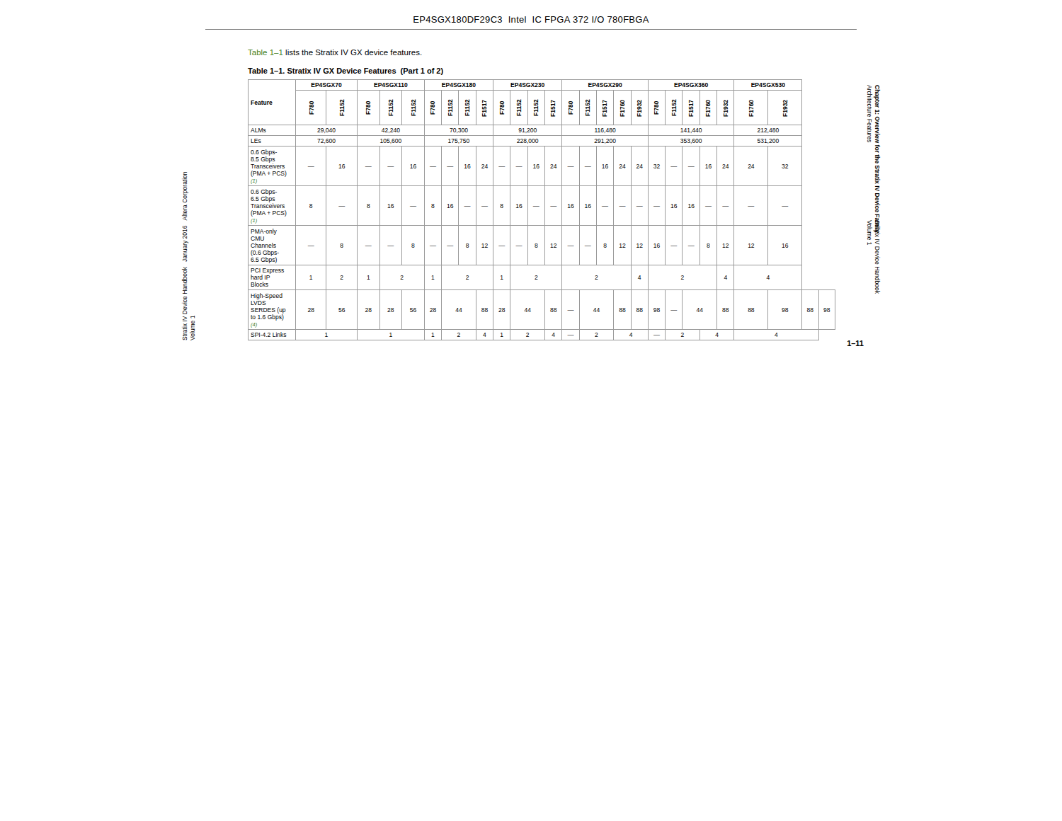EP4SGX180DF29C3 Intel IC FPGA 372 I/O 780FBGA
January 2016 Altera Corporation
Stratix IV Device Handbook
Volume 1
Chapter 1: Overview for the Stratix IV Device Family
Architecture Features
Stratix IV Device Handbook
Volume 1
Table 1–1 lists the Stratix IV GX device features.
Table 1–1. Stratix IV GX Device Features (Part 1 of 2)
| Feature | EP4SGX70 | EP4SGX110 | EP4SGX180 | EP4SGX230 | EP4SGX290 | EP4SGX360 | EP4SGX530 |
| --- | --- | --- | --- | --- | --- | --- | --- |
| F780 | F1152 | F780 | F1152 | F1152 | F780 | F1152 | F1152 | F1517 | F780 | F1152 | F1152 | F1517 | F780 | F1152 | F1517 | F1760 | F1932 | F780 | F1152 | F1517 | F1760 | F1932 | F1760 | F1932 |
| ALMs | 29,040 | 42,240 | 70,300 | 91,200 | 116,480 | 141,440 | 212,480 |
| LEs | 72,600 | 105,600 | 175,750 | 228,000 | 291,200 | 353,600 | 531,200 |
| 0.6 Gbps- 8.5 Gbps Transceivers (PMA + PCS) (1) | — | 16 | — | — | 16 | — | — | 16 | 24 | — | — | 16 | 24 | — | — | 16 | 24 | 24 | 32 | — | — | 16 | 24 | 24 | 32 |
| 0.6 Gbps- 6.5 Gbps Transceivers (PMA + PCS) (1) | 8 | — | 8 | 16 | — | 8 | 16 | — | — | 8 | 16 | — | — | 16 | 16 | — | — | — | — | 16 | 16 | — | — | — | — |
| PMA-only CMU Channels (0.6 Gbps- 6.5 Gbps) | — | 8 | — | — | 8 | — | — | 8 | 12 | — | — | 8 | 12 | — | — | 8 | 12 | 12 | 16 | — | — | 8 | 12 | 12 | 16 |
| PCI Express hard IP Blocks | 1 | 2 | 1 | 2 | 1 | 2 | 1 | 2 | 2 | 4 | 2 | 4 | 4 |
| High-Speed LVDS SERDES (up to 1.6 Gbps) (4) | 28 | 56 | 28 | 28 | 56 | 28 | 44 | 88 | 28 | 44 | 88 | — | 44 | 88 | 88 | 98 | — | 44 | 88 | 88 | 98 | 88 | 98 |
| SPI-4.2 Links | 1 | 1 | 1 | 2 | 4 | 1 | 2 | 4 | — | 2 | 4 | — | 2 | 4 | 4 |
1–11